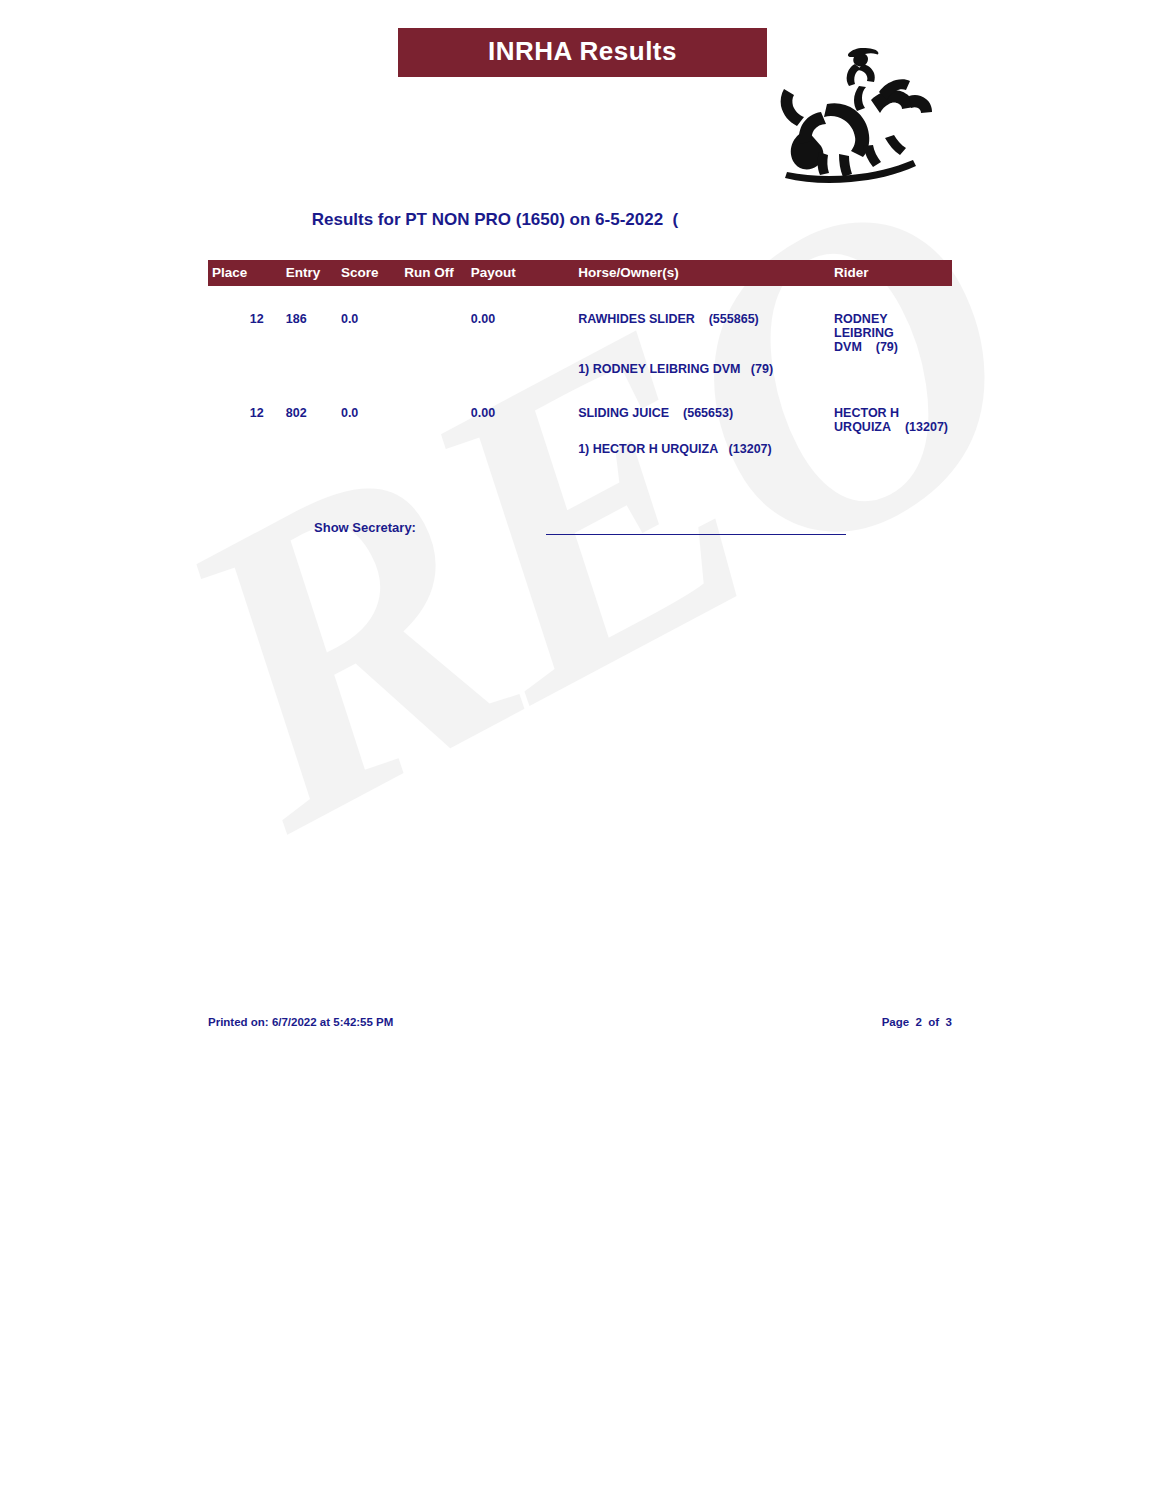REO
INRHA Results
Results for PT NON PRO (1650) on 6-5-2022 (
| Place | Entry | Score | Run Off | Payout | Horse/Owner(s) | Rider |
| --- | --- | --- | --- | --- | --- | --- |
| 12 | 186 | 0.0 | | 0.00 | RAWHIDES SLIDER (555865) | RODNEY LEIBRING DVM (79) |
| | | | | | 1) RODNEY LEIBRING DVM (79) | |
| 12 | 802 | 0.0 | | 0.00 | SLIDING JUICE (565653) | HECTOR H URQUIZA (13207) |
| | | | | | 1) HECTOR H URQUIZA (13207) | |
Show Secretary:
Printed on: 6/7/2022 at 5:42:55 PM
Page 2 of 3